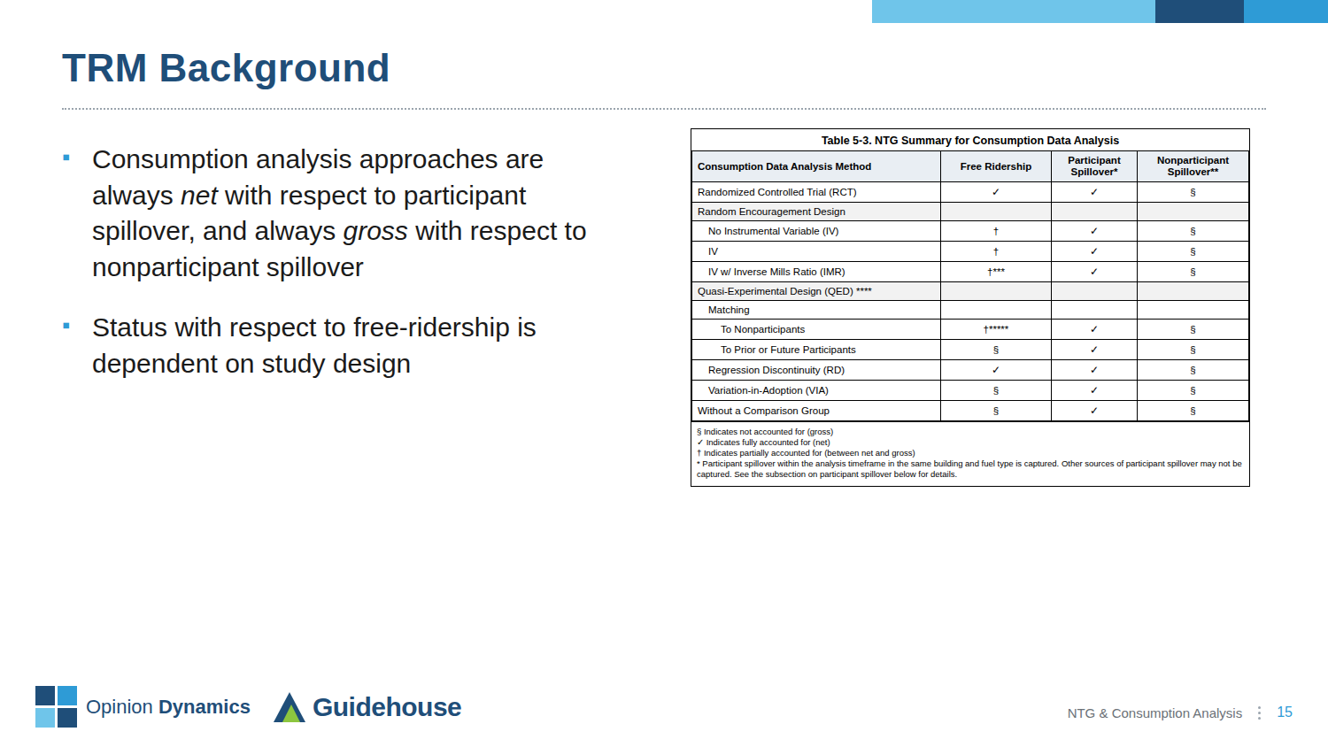TRM Background
Consumption analysis approaches are always net with respect to participant spillover, and always gross with respect to nonparticipant spillover
Status with respect to free-ridership is dependent on study design
Table 5-3. NTG Summary for Consumption Data Analysis
| Consumption Data Analysis Method | Free Ridership | Participant Spillover* | Nonparticipant Spillover** |
| --- | --- | --- | --- |
| Randomized Controlled Trial (RCT) | ✓ | ✓ | § |
| Random Encouragement Design | | | |
| No Instrumental Variable (IV) | † | ✓ | § |
| IV | † | ✓ | § |
| IV w/ Inverse Mills Ratio (IMR) | †*** | ✓ | § |
| Quasi-Experimental Design (QED) **** | | | |
| Matching | | | |
| To Nonparticipants | †***** | ✓ | § |
| To Prior or Future Participants | § | ✓ | § |
| Regression Discontinuity (RD) | ✓ | ✓ | § |
| Variation-in-Adoption (VIA) | § | ✓ | § |
| Without a Comparison Group | § | ✓ | § |
§ Indicates not accounted for (gross)
✓ Indicates fully accounted for (net)
† Indicates partially accounted for (between net and gross)
* Participant spillover within the analysis timeframe in the same building and fuel type is captured. Other sources of participant spillover may not be captured. See the subsection on participant spillover below for details.
Opinion Dynamics
Guidehouse
NTG & Consumption Analysis 15